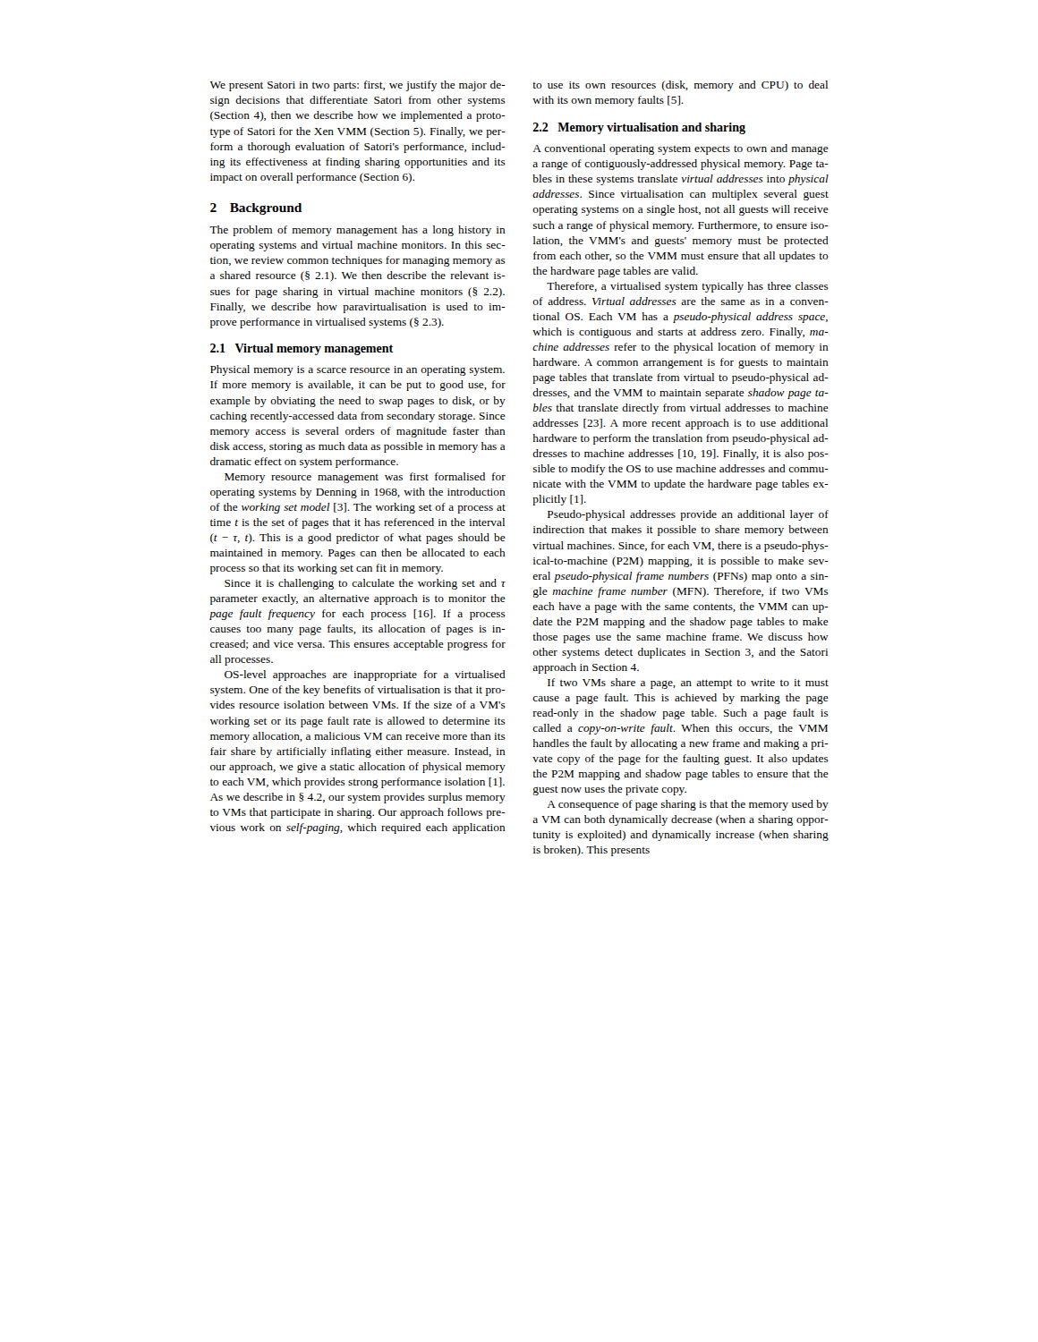We present Satori in two parts: first, we justify the major design decisions that differentiate Satori from other systems (Section 4), then we describe how we implemented a prototype of Satori for the Xen VMM (Section 5). Finally, we perform a thorough evaluation of Satori's performance, including its effectiveness at finding sharing opportunities and its impact on overall performance (Section 6).
2 Background
The problem of memory management has a long history in operating systems and virtual machine monitors. In this section, we review common techniques for managing memory as a shared resource (§ 2.1). We then describe the relevant issues for page sharing in virtual machine monitors (§ 2.2). Finally, we describe how paravirtualisation is used to improve performance in virtualised systems (§ 2.3).
2.1 Virtual memory management
Physical memory is a scarce resource in an operating system. If more memory is available, it can be put to good use, for example by obviating the need to swap pages to disk, or by caching recently-accessed data from secondary storage. Since memory access is several orders of magnitude faster than disk access, storing as much data as possible in memory has a dramatic effect on system performance.
Memory resource management was first formalised for operating systems by Denning in 1968, with the introduction of the working set model [3]. The working set of a process at time t is the set of pages that it has referenced in the interval (t − τ, t). This is a good predictor of what pages should be maintained in memory. Pages can then be allocated to each process so that its working set can fit in memory.
Since it is challenging to calculate the working set and τ parameter exactly, an alternative approach is to monitor the page fault frequency for each process [16]. If a process causes too many page faults, its allocation of pages is increased; and vice versa. This ensures acceptable progress for all processes.
OS-level approaches are inappropriate for a virtualised system. One of the key benefits of virtualisation is that it provides resource isolation between VMs. If the size of a VM's working set or its page fault rate is allowed to determine its memory allocation, a malicious VM can receive more than its fair share by artificially inflating either measure. Instead, in our approach, we give a static allocation of physical memory to each VM, which provides strong performance isolation [1]. As we describe in § 4.2, our system provides surplus memory to VMs that participate in sharing. Our approach follows previous work on self-paging, which required each application to use its own resources (disk, memory and CPU) to deal with its own memory faults [5].
2.2 Memory virtualisation and sharing
A conventional operating system expects to own and manage a range of contiguously-addressed physical memory. Page tables in these systems translate virtual addresses into physical addresses. Since virtualisation can multiplex several guest operating systems on a single host, not all guests will receive such a range of physical memory. Furthermore, to ensure isolation, the VMM's and guests' memory must be protected from each other, so the VMM must ensure that all updates to the hardware page tables are valid.
Therefore, a virtualised system typically has three classes of address. Virtual addresses are the same as in a conventional OS. Each VM has a pseudo-physical address space, which is contiguous and starts at address zero. Finally, machine addresses refer to the physical location of memory in hardware. A common arrangement is for guests to maintain page tables that translate from virtual to pseudo-physical addresses, and the VMM to maintain separate shadow page tables that translate directly from virtual addresses to machine addresses [23]. A more recent approach is to use additional hardware to perform the translation from pseudo-physical addresses to machine addresses [10, 19]. Finally, it is also possible to modify the OS to use machine addresses and communicate with the VMM to update the hardware page tables explicitly [1].
Pseudo-physical addresses provide an additional layer of indirection that makes it possible to share memory between virtual machines. Since, for each VM, there is a pseudo-physical-to-machine (P2M) mapping, it is possible to make several pseudo-physical frame numbers (PFNs) map onto a single machine frame number (MFN). Therefore, if two VMs each have a page with the same contents, the VMM can update the P2M mapping and the shadow page tables to make those pages use the same machine frame. We discuss how other systems detect duplicates in Section 3, and the Satori approach in Section 4.
If two VMs share a page, an attempt to write to it must cause a page fault. This is achieved by marking the page read-only in the shadow page table. Such a page fault is called a copy-on-write fault. When this occurs, the VMM handles the fault by allocating a new frame and making a private copy of the page for the faulting guest. It also updates the P2M mapping and shadow page tables to ensure that the guest now uses the private copy.
A consequence of page sharing is that the memory used by a VM can both dynamically decrease (when a sharing opportunity is exploited) and dynamically increase (when sharing is broken). This presents